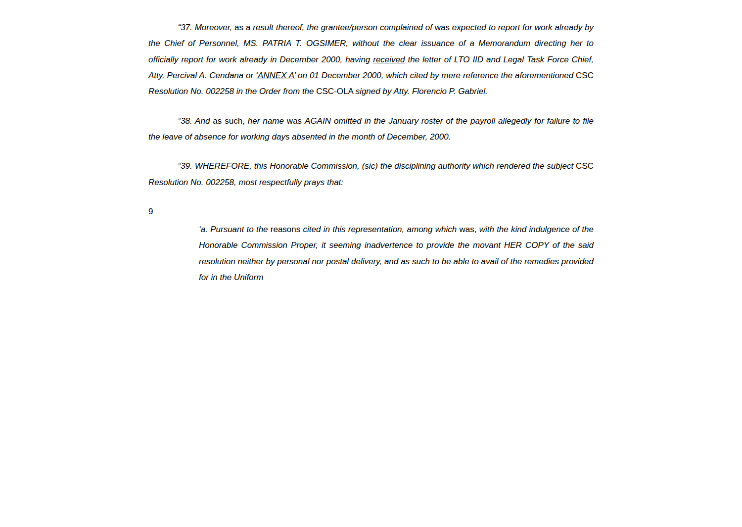“37. Moreover, as a result thereof, the grantee/person complained of was expected to report for work already by the Chief of Personnel, MS. PATRIA T. OGSIMER, without the clear issuance of a Memorandum directing her to officially report for work already in December 2000, having received the letter of LTO IID and Legal Task Force Chief, Atty. Percival A. Cendana or ‘ANNEX A’ on 01 December 2000, which cited by mere reference the aforementioned CSC Resolution No. 002258 in the Order from the CSC-OLA signed by Atty. Florencio P. Gabriel.
“38. And as such, her name was AGAIN omitted in the January roster of the payroll allegedly for failure to file the leave of absence for working days absented in the month of December, 2000.
“39. WHEREFORE, this Honorable Commission, (sic) the disciplining authority which rendered the subject CSC Resolution No. 002258, most respectfully prays that:
9
‘a. Pursuant to the reasons cited in this representation, among which was, with the kind indulgence of the Honorable Commission Proper, it seeming inadvertence to provide the movant HER COPY of the said resolution neither by personal nor postal delivery, and as such to be able to avail of the remedies provided for in the Uniform